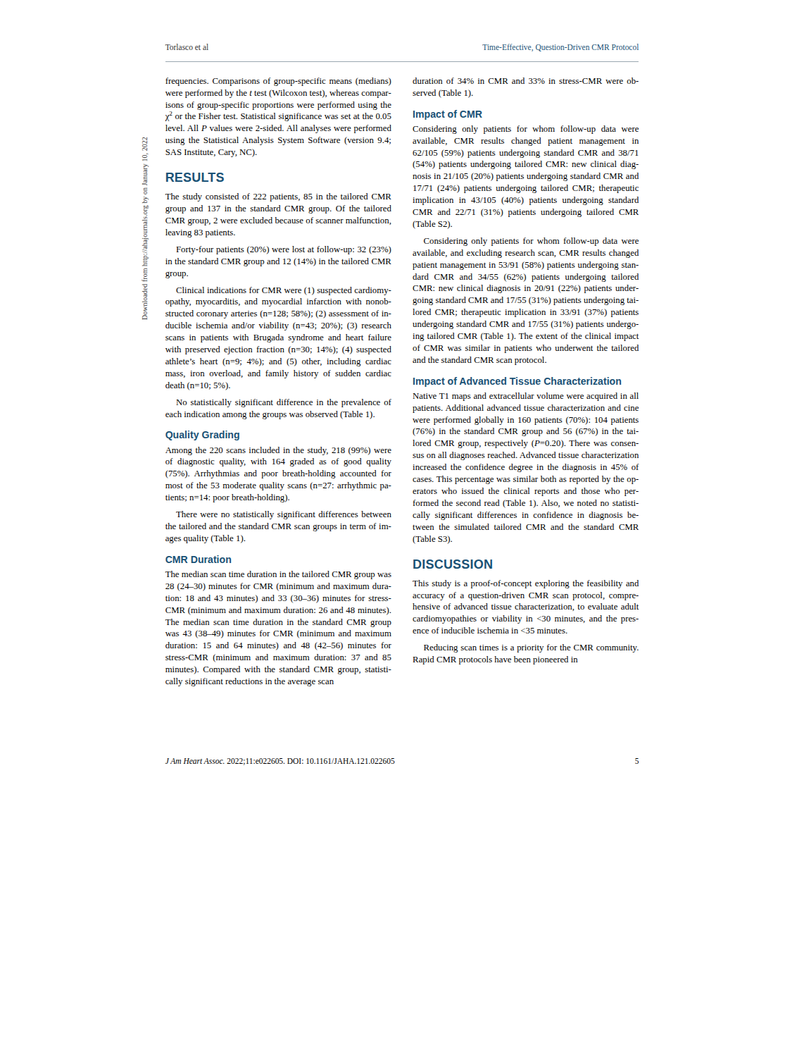Torlasco et al
Time-Effective, Question-Driven CMR Protocol
Downloaded from http://ahajournals.org by on January 10, 2022
frequencies. Comparisons of group-specific means (medians) were performed by the t test (Wilcoxon test), whereas comparisons of group-specific proportions were performed using the χ2 or the Fisher test. Statistical significance was set at the 0.05 level. All P values were 2-sided. All analyses were performed using the Statistical Analysis System Software (version 9.4; SAS Institute, Cary, NC).
RESULTS
The study consisted of 222 patients, 85 in the tailored CMR group and 137 in the standard CMR group. Of the tailored CMR group, 2 were excluded because of scanner malfunction, leaving 83 patients.
Forty-four patients (20%) were lost at follow-up: 32 (23%) in the standard CMR group and 12 (14%) in the tailored CMR group.
Clinical indications for CMR were (1) suspected cardiomyopathy, myocarditis, and myocardial infarction with nonobstructed coronary arteries (n=128; 58%); (2) assessment of inducible ischemia and/or viability (n=43; 20%); (3) research scans in patients with Brugada syndrome and heart failure with preserved ejection fraction (n=30; 14%); (4) suspected athlete’s heart (n=9; 4%); and (5) other, including cardiac mass, iron overload, and family history of sudden cardiac death (n=10; 5%).
No statistically significant difference in the prevalence of each indication among the groups was observed (Table 1).
Quality Grading
Among the 220 scans included in the study, 218 (99%) were of diagnostic quality, with 164 graded as of good quality (75%). Arrhythmias and poor breath-holding accounted for most of the 53 moderate quality scans (n=27: arrhythmic patients; n=14: poor breath-holding).
There were no statistically significant differences between the tailored and the standard CMR scan groups in term of images quality (Table 1).
CMR Duration
The median scan time duration in the tailored CMR group was 28 (24–30) minutes for CMR (minimum and maximum duration: 18 and 43 minutes) and 33 (30–36) minutes for stress-CMR (minimum and maximum duration: 26 and 48 minutes). The median scan time duration in the standard CMR group was 43 (38–49) minutes for CMR (minimum and maximum duration: 15 and 64 minutes) and 48 (42–56) minutes for stress-CMR (minimum and maximum duration: 37 and 85 minutes). Compared with the standard CMR group, statistically significant reductions in the average scan
duration of 34% in CMR and 33% in stress-CMR were observed (Table 1).
Impact of CMR
Considering only patients for whom follow-up data were available, CMR results changed patient management in 62/105 (59%) patients undergoing standard CMR and 38/71 (54%) patients undergoing tailored CMR: new clinical diagnosis in 21/105 (20%) patients undergoing standard CMR and 17/71 (24%) patients undergoing tailored CMR; therapeutic implication in 43/105 (40%) patients undergoing standard CMR and 22/71 (31%) patients undergoing tailored CMR (Table S2).
Considering only patients for whom follow-up data were available, and excluding research scan, CMR results changed patient management in 53/91 (58%) patients undergoing standard CMR and 34/55 (62%) patients undergoing tailored CMR: new clinical diagnosis in 20/91 (22%) patients undergoing standard CMR and 17/55 (31%) patients undergoing tailored CMR; therapeutic implication in 33/91 (37%) patients undergoing standard CMR and 17/55 (31%) patients undergoing tailored CMR (Table 1). The extent of the clinical impact of CMR was similar in patients who underwent the tailored and the standard CMR scan protocol.
Impact of Advanced Tissue Characterization
Native T1 maps and extracellular volume were acquired in all patients. Additional advanced tissue characterization and cine were performed globally in 160 patients (70%): 104 patients (76%) in the standard CMR group and 56 (67%) in the tailored CMR group, respectively (P=0.20). There was consensus on all diagnoses reached. Advanced tissue characterization increased the confidence degree in the diagnosis in 45% of cases. This percentage was similar both as reported by the operators who issued the clinical reports and those who performed the second read (Table 1). Also, we noted no statistically significant differences in confidence in diagnosis between the simulated tailored CMR and the standard CMR (Table S3).
DISCUSSION
This study is a proof-of-concept exploring the feasibility and accuracy of a question-driven CMR scan protocol, comprehensive of advanced tissue characterization, to evaluate adult cardiomyopathies or viability in <30 minutes, and the presence of inducible ischemia in <35 minutes.
Reducing scan times is a priority for the CMR community. Rapid CMR protocols have been pioneered in
J Am Heart Assoc. 2022;11:e022605. DOI: 10.1161/JAHA.121.022605
5